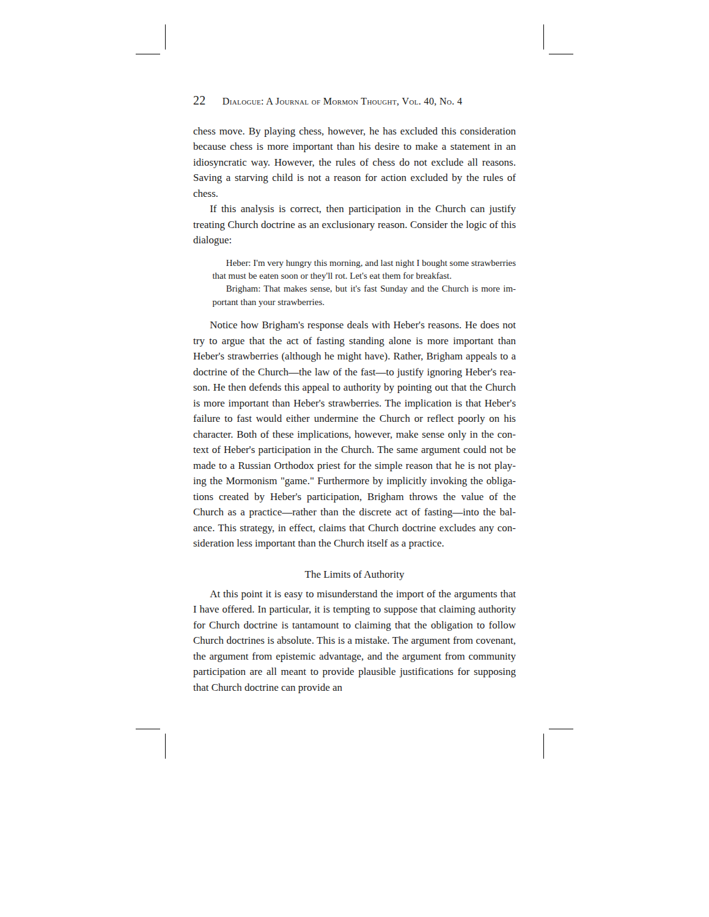22 Dialogue: A Journal of Mormon Thought, Vol. 40, No. 4
chess move. By playing chess, however, he has excluded this consideration because chess is more important than his desire to make a statement in an idiosyncratic way. However, the rules of chess do not exclude all reasons. Saving a starving child is not a reason for action excluded by the rules of chess.
If this analysis is correct, then participation in the Church can justify treating Church doctrine as an exclusionary reason. Consider the logic of this dialogue:
Heber: I'm very hungry this morning, and last night I bought some strawberries that must be eaten soon or they'll rot. Let's eat them for breakfast.
Brigham: That makes sense, but it's fast Sunday and the Church is more important than your strawberries.
Notice how Brigham's response deals with Heber's reasons. He does not try to argue that the act of fasting standing alone is more important than Heber's strawberries (although he might have). Rather, Brigham appeals to a doctrine of the Church—the law of the fast—to justify ignoring Heber's reason. He then defends this appeal to authority by pointing out that the Church is more important than Heber's strawberries. The implication is that Heber's failure to fast would either undermine the Church or reflect poorly on his character. Both of these implications, however, make sense only in the context of Heber's participation in the Church. The same argument could not be made to a Russian Orthodox priest for the simple reason that he is not playing the Mormonism "game." Furthermore by implicitly invoking the obligations created by Heber's participation, Brigham throws the value of the Church as a practice—rather than the discrete act of fasting—into the balance. This strategy, in effect, claims that Church doctrine excludes any consideration less important than the Church itself as a practice.
The Limits of Authority
At this point it is easy to misunderstand the import of the arguments that I have offered. In particular, it is tempting to suppose that claiming authority for Church doctrine is tantamount to claiming that the obligation to follow Church doctrines is absolute. This is a mistake. The argument from covenant, the argument from epistemic advantage, and the argument from community participation are all meant to provide plausible justifications for supposing that Church doctrine can provide an